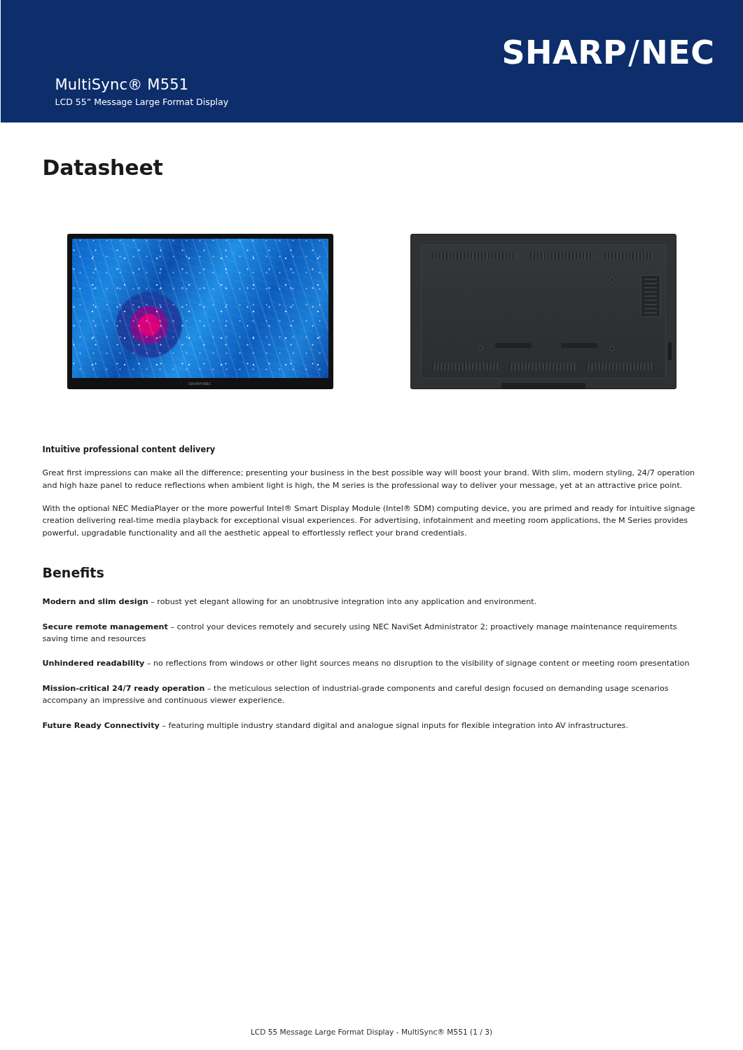SHARP/NEC
MultiSync® M551
LCD 55” Message Large Format Display
Datasheet
SHARP/NEC
Intuitive professional content delivery
Great first impressions can make all the difference; presenting your business in the best possible way will boost your brand. With slim, modern styling, 24/7 operation and high haze panel to reduce reflections when ambient light is high, the M series is the professional way to deliver your message, yet at an attractive price point.
With the optional NEC MediaPlayer or the more powerful Intel® Smart Display Module (Intel® SDM) computing device, you are primed and ready for intuitive signage creation delivering real-time media playback for exceptional visual experiences. For advertising, infotainment and meeting room applications, the M Series provides powerful, upgradable functionality and all the aesthetic appeal to effortlessly reflect your brand credentials.
Benefits
Modern and slim design – robust yet elegant allowing for an unobtrusive integration into any application and environment.
Secure remote management – control your devices remotely and securely using NEC NaviSet Administrator 2; proactively manage maintenance requirements saving time and resources
Unhindered readability – no reflections from windows or other light sources means no disruption to the visibility of signage content or meeting room presentation
Mission-critical 24/7 ready operation – the meticulous selection of industrial-grade components and careful design focused on demanding usage scenarios accompany an impressive and continuous viewer experience.
Future Ready Connectivity – featuring multiple industry standard digital and analogue signal inputs for flexible integration into AV infrastructures.
LCD 55 Message Large Format Display - MultiSync® M551 (1 / 3)